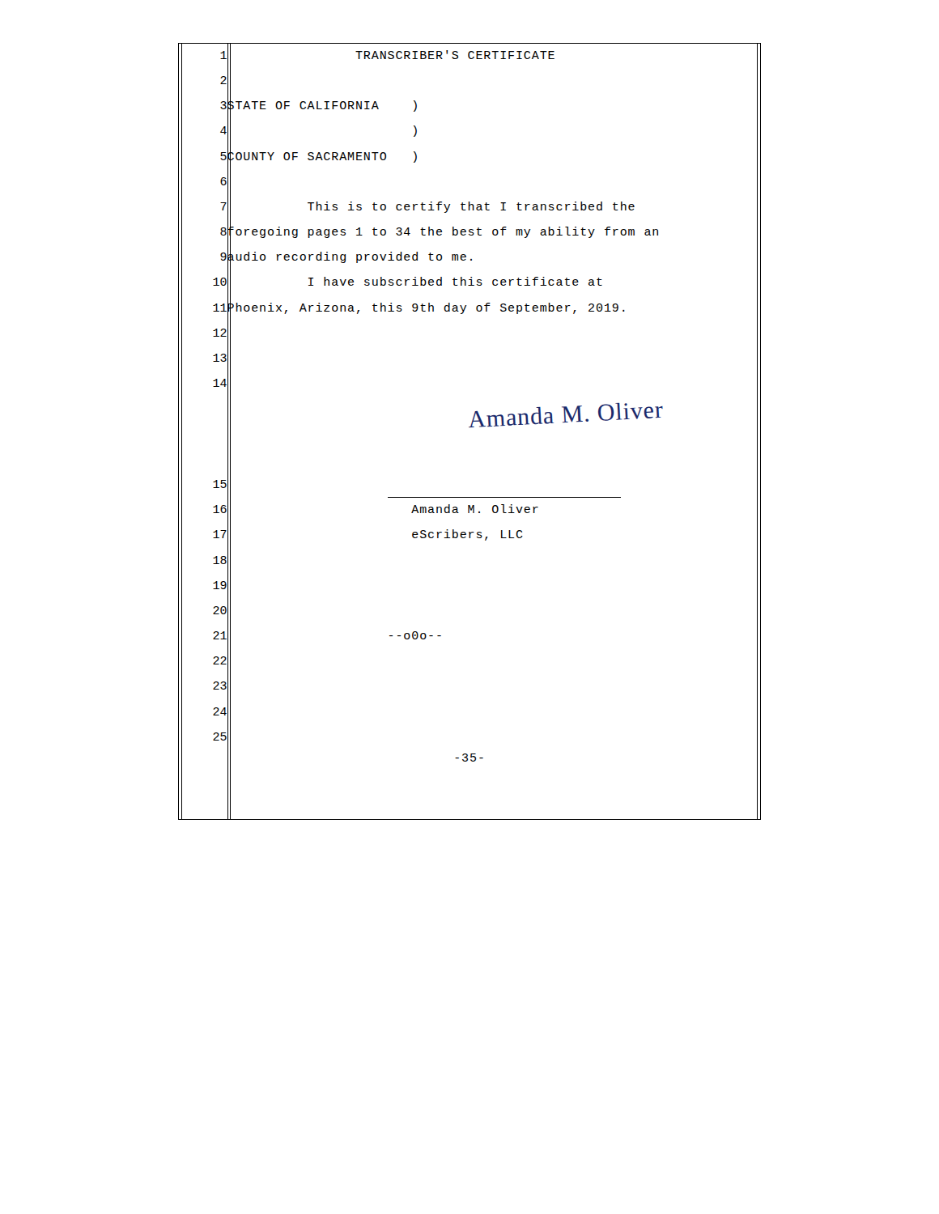| 1 | TRANSCRIBER'S CERTIFICATE |
| 2 | |
| 3 | STATE OF CALIFORNIA ) |
| 4 | ) |
| 5 | COUNTY OF SACRAMENTO ) |
| 6 | |
| 7 | This is to certify that I transcribed the |
| 8 | foregoing pages 1 to 34 the best of my ability from an |
| 9 | audio recording provided to me. |
| 10 | I have subscribed this certificate at |
| 11 | Phoenix, Arizona, this 9th day of September, 2019. |
| 12 | |
| 13 | |
| 14 | Amanda M. Oliver |
| 15 | |
| 16 | Amanda M. Oliver |
| 17 | eScribers, LLC |
| 18 | |
| 19 | |
| 20 | |
| 21 | --o0o-- |
| 22 | |
| 23 | |
| 24 | |
| 25 | |
-35-